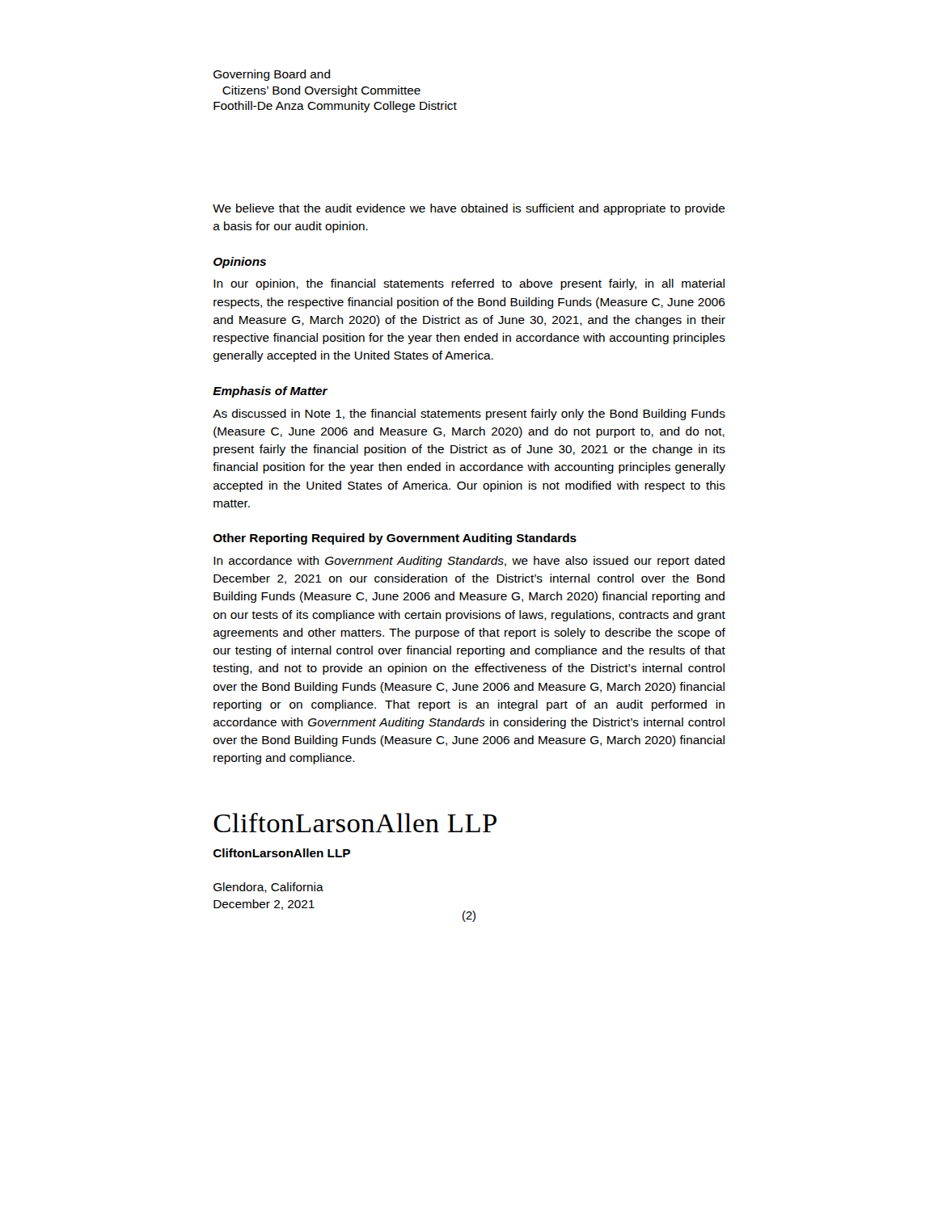Governing Board and
Citizens’ Bond Oversight Committee
Foothill-De Anza Community College District
We believe that the audit evidence we have obtained is sufficient and appropriate to provide a basis for our audit opinion.
Opinions
In our opinion, the financial statements referred to above present fairly, in all material respects, the respective financial position of the Bond Building Funds (Measure C, June 2006 and Measure G, March 2020) of the District as of June 30, 2021, and the changes in their respective financial position for the year then ended in accordance with accounting principles generally accepted in the United States of America.
Emphasis of Matter
As discussed in Note 1, the financial statements present fairly only the Bond Building Funds (Measure C, June 2006 and Measure G, March 2020) and do not purport to, and do not, present fairly the financial position of the District as of June 30, 2021 or the change in its financial position for the year then ended in accordance with accounting principles generally accepted in the United States of America. Our opinion is not modified with respect to this matter.
Other Reporting Required by Government Auditing Standards
In accordance with Government Auditing Standards, we have also issued our report dated December 2, 2021 on our consideration of the District’s internal control over the Bond Building Funds (Measure C, June 2006 and Measure G, March 2020) financial reporting and on our tests of its compliance with certain provisions of laws, regulations, contracts and grant agreements and other matters. The purpose of that report is solely to describe the scope of our testing of internal control over financial reporting and compliance and the results of that testing, and not to provide an opinion on the effectiveness of the District’s internal control over the Bond Building Funds (Measure C, June 2006 and Measure G, March 2020) financial reporting or on compliance. That report is an integral part of an audit performed in accordance with Government Auditing Standards in considering the District’s internal control over the Bond Building Funds (Measure C, June 2006 and Measure G, March 2020) financial reporting and compliance.
CliftonLarsonAllen LLP
CliftonLarsonAllen LLP
Glendora, California
December 2, 2021
(2)